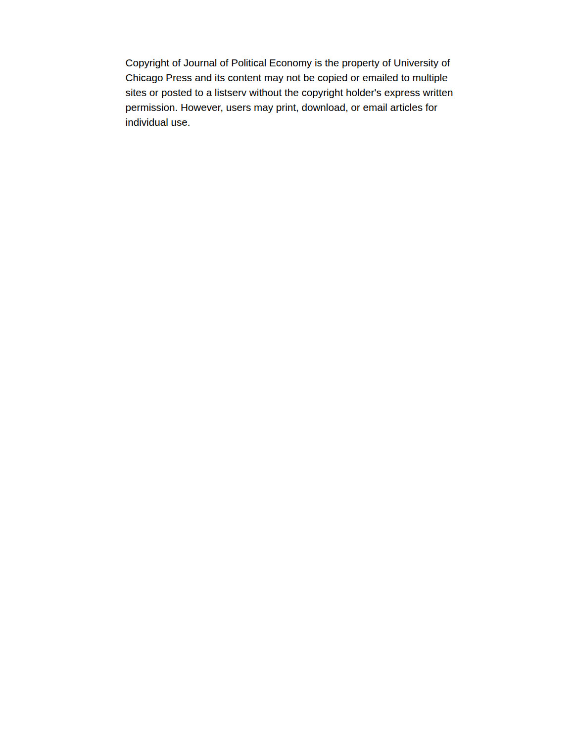Copyright of Journal of Political Economy is the property of University of Chicago Press and its content may not be copied or emailed to multiple sites or posted to a listserv without the copyright holder's express written permission. However, users may print, download, or email articles for individual use.